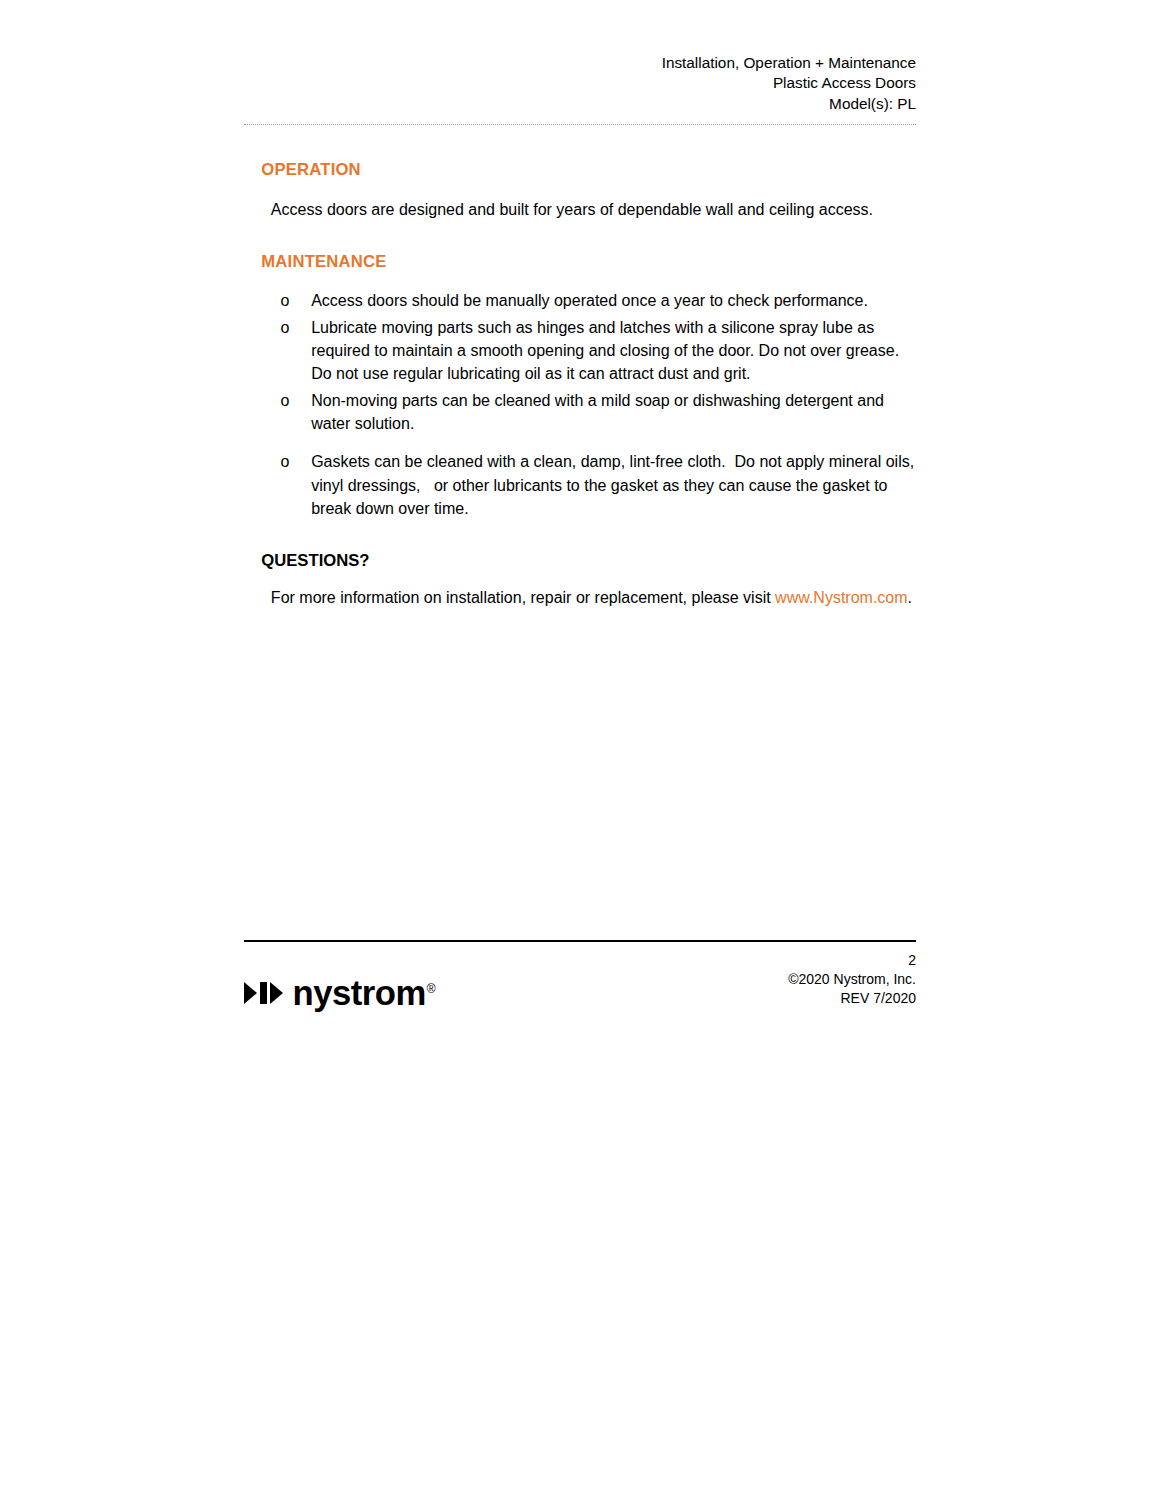Installation, Operation + Maintenance
Plastic Access Doors
Model(s): PL
OPERATION
Access doors are designed and built for years of dependable wall and ceiling access.
MAINTENANCE
Access doors should be manually operated once a year to check performance.
Lubricate moving parts such as hinges and latches with a silicone spray lube as required to maintain a smooth opening and closing of the door. Do not over grease. Do not use regular lubricating oil as it can attract dust and grit.
Non-moving parts can be cleaned with a mild soap or dishwashing detergent and water solution.
Gaskets can be cleaned with a clean, damp, lint-free cloth. Do not apply mineral oils, vinyl dressings, or other lubricants to the gasket as they can cause the gasket to break down over time.
QUESTIONS?
For more information on installation, repair or replacement, please visit www.Nystrom.com.
nystrom®
2
©2020 Nystrom, Inc.
REV 7/2020